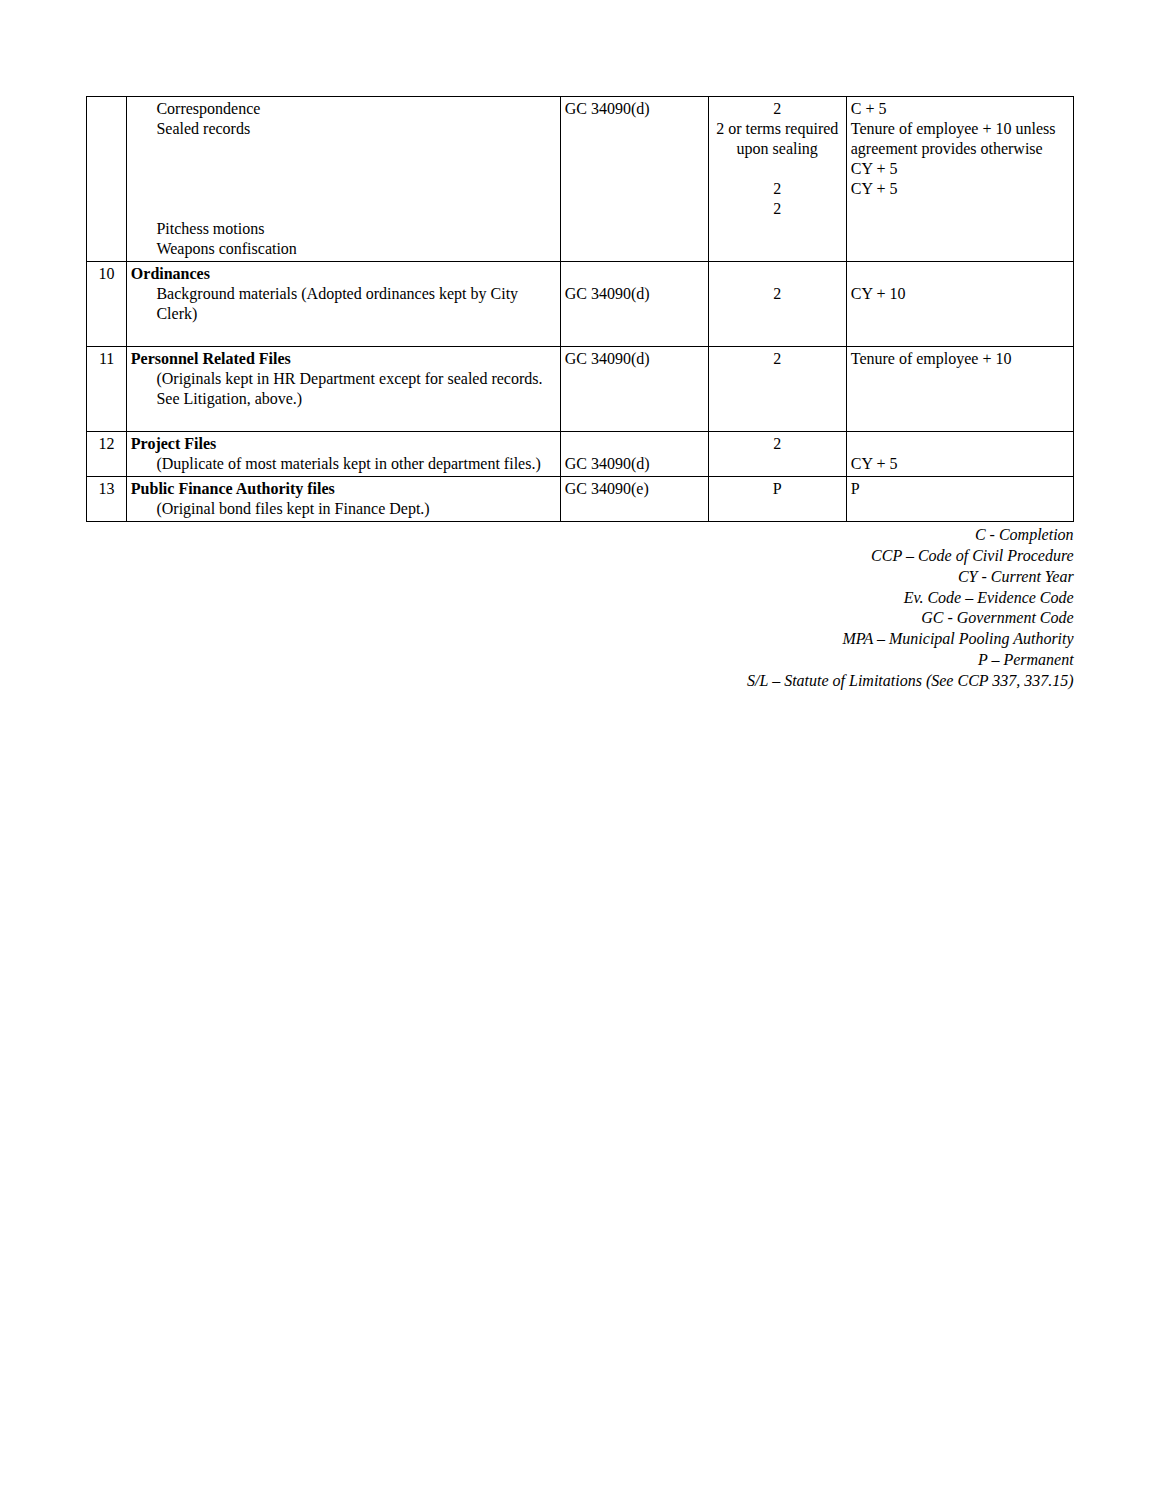| | Correspondence Sealed records Pitchess motions Weapons confiscation | GC 34090(d) | 2 2 or terms required upon sealing 2 2 | C + 5 Tenure of employee + 10 unless agreement provides otherwise CY + 5 CY + 5 |
| 10 | Ordinances Background materials (Adopted ordinances kept by City Clerk) | GC 34090(d) | 2 | CY + 10 |
| 11 | Personnel Related Files (Originals kept in HR Department except for sealed records. See Litigation, above.) | GC 34090(d) | 2 | Tenure of employee + 10 |
| 12 | Project Files (Duplicate of most materials kept in other department files.) | GC 34090(d) | 2 | CY + 5 |
| 13 | Public Finance Authority files (Original bond files kept in Finance Dept.) | GC 34090(e) | P | P |
C - Completion
CCP – Code of Civil Procedure
CY - Current Year
Ev. Code – Evidence Code
GC - Government Code
MPA – Municipal Pooling Authority
P – Permanent
S/L – Statute of Limitations (See CCP 337, 337.15)